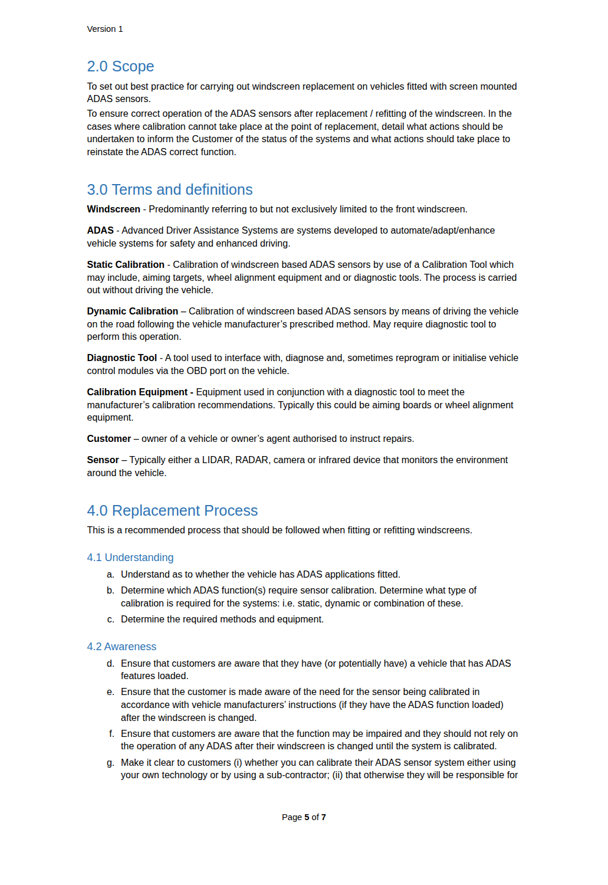Version 1
2.0 Scope
To set out best practice for carrying out windscreen replacement on vehicles fitted with screen mounted ADAS sensors.
To ensure correct operation of the ADAS sensors after replacement / refitting of the windscreen. In the cases where calibration cannot take place at the point of replacement, detail what actions should be undertaken to inform the Customer of the status of the systems and what actions should take place to reinstate the ADAS correct function.
3.0 Terms and definitions
Windscreen
- Predominantly referring to but not exclusively limited to the front windscreen.
ADAS
- Advanced Driver Assistance Systems are systems developed to automate/adapt/enhance vehicle systems for safety and enhanced driving.
Static Calibration
- Calibration of windscreen based ADAS sensors by use of a Calibration Tool which may include, aiming targets, wheel alignment equipment and or diagnostic tools. The process is carried out without driving the vehicle.
Dynamic Calibration
– Calibration of windscreen based ADAS sensors by means of driving the vehicle on the road following the vehicle manufacturer’s prescribed method. May require diagnostic tool to perform this operation.
Diagnostic Tool
- A tool used to interface with, diagnose and, sometimes reprogram or initialise vehicle control modules via the OBD port on the vehicle.
Calibration Equipment -
Equipment used in conjunction with a diagnostic tool to meet the manufacturer’s calibration recommendations. Typically this could be aiming boards or wheel alignment equipment.
Customer
– owner of a vehicle or owner’s agent authorised to instruct repairs.
Sensor
– Typically either a LIDAR, RADAR, camera or infrared device that monitors the environment around the vehicle.
4.0 Replacement Process
This is a recommended process that should be followed when fitting or refitting windscreens.
4.1 Understanding
Understand as to whether the vehicle has ADAS applications fitted.
Determine which ADAS function(s) require sensor calibration. Determine what type of calibration is required for the systems: i.e. static, dynamic or combination of these.
Determine the required methods and equipment.
4.2 Awareness
Ensure that customers are aware that they have (or potentially have) a vehicle that has ADAS features loaded.
Ensure that the customer is made aware of the need for the sensor being calibrated in accordance with vehicle manufacturers’ instructions (if they have the ADAS function loaded) after the windscreen is changed.
Ensure that customers are aware that the function may be impaired and they should not rely on the operation of any ADAS after their windscreen is changed until the system is calibrated.
Make it clear to customers (i) whether you can calibrate their ADAS sensor system either using your own technology or by using a sub-contractor; (ii) that otherwise they will be responsible for
Page 5 of 7